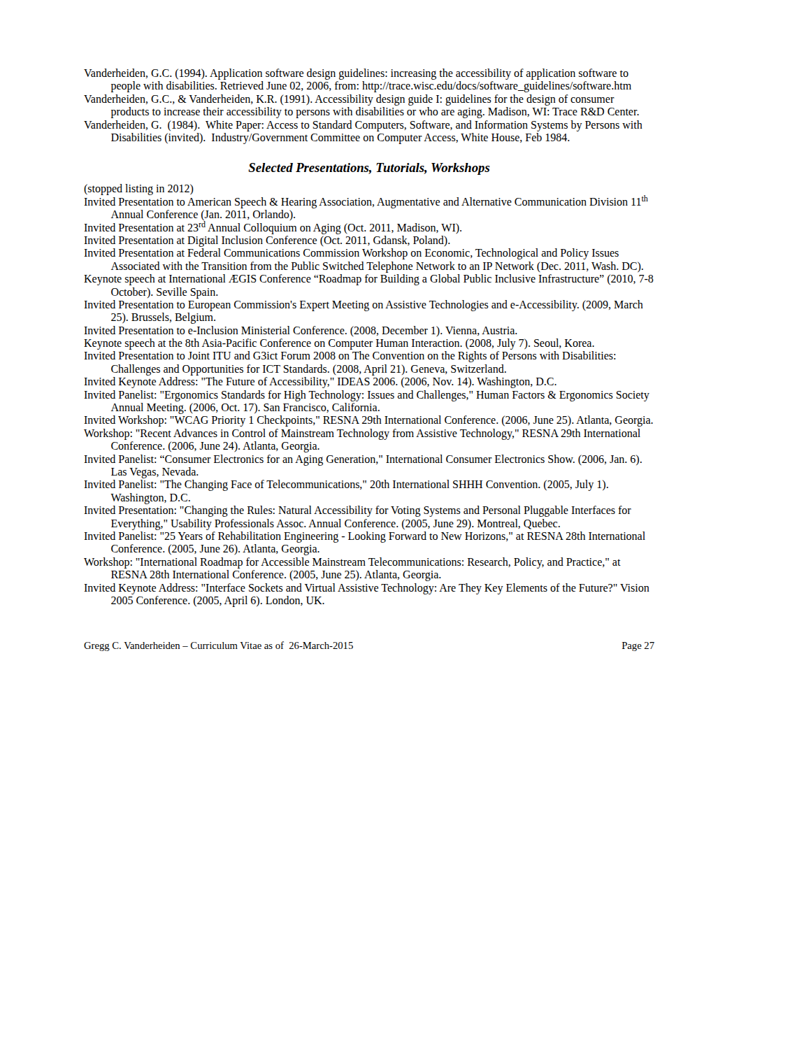Vanderheiden, G.C. (1994). Application software design guidelines: increasing the accessibility of application software to people with disabilities. Retrieved June 02, 2006, from: http://trace.wisc.edu/docs/software_guidelines/software.htm
Vanderheiden, G.C., & Vanderheiden, K.R. (1991). Accessibility design guide I: guidelines for the design of consumer products to increase their accessibility to persons with disabilities or who are aging. Madison, WI: Trace R&D Center.
Vanderheiden, G. (1984). White Paper: Access to Standard Computers, Software, and Information Systems by Persons with Disabilities (invited). Industry/Government Committee on Computer Access, White House, Feb 1984.
Selected Presentations, Tutorials, Workshops
(stopped listing in 2012)
Invited Presentation to American Speech & Hearing Association, Augmentative and Alternative Communication Division 11th Annual Conference (Jan. 2011, Orlando).
Invited Presentation at 23rd Annual Colloquium on Aging (Oct. 2011, Madison, WI).
Invited Presentation at Digital Inclusion Conference (Oct. 2011, Gdansk, Poland).
Invited Presentation at Federal Communications Commission Workshop on Economic, Technological and Policy Issues Associated with the Transition from the Public Switched Telephone Network to an IP Network (Dec. 2011, Wash. DC).
Keynote speech at International ÆGIS Conference “Roadmap for Building a Global Public Inclusive Infrastructure” (2010, 7-8 October). Seville Spain.
Invited Presentation to European Commission's Expert Meeting on Assistive Technologies and e-Accessibility. (2009, March 25). Brussels, Belgium.
Invited Presentation to e-Inclusion Ministerial Conference. (2008, December 1). Vienna, Austria.
Keynote speech at the 8th Asia-Pacific Conference on Computer Human Interaction. (2008, July 7). Seoul, Korea.
Invited Presentation to Joint ITU and G3ict Forum 2008 on The Convention on the Rights of Persons with Disabilities: Challenges and Opportunities for ICT Standards. (2008, April 21). Geneva, Switzerland.
Invited Keynote Address: "The Future of Accessibility," IDEAS 2006. (2006, Nov. 14). Washington, D.C.
Invited Panelist: "Ergonomics Standards for High Technology: Issues and Challenges," Human Factors & Ergonomics Society Annual Meeting. (2006, Oct. 17). San Francisco, California.
Invited Workshop: "WCAG Priority 1 Checkpoints," RESNA 29th International Conference. (2006, June 25). Atlanta, Georgia.
Workshop: "Recent Advances in Control of Mainstream Technology from Assistive Technology," RESNA 29th International Conference. (2006, June 24). Atlanta, Georgia.
Invited Panelist: “Consumer Electronics for an Aging Generation," International Consumer Electronics Show. (2006, Jan. 6). Las Vegas, Nevada.
Invited Panelist: "The Changing Face of Telecommunications," 20th International SHHH Convention. (2005, July 1). Washington, D.C.
Invited Presentation: "Changing the Rules: Natural Accessibility for Voting Systems and Personal Pluggable Interfaces for Everything," Usability Professionals Assoc. Annual Conference. (2005, June 29). Montreal, Quebec.
Invited Panelist: "25 Years of Rehabilitation Engineering - Looking Forward to New Horizons," at RESNA 28th International Conference. (2005, June 26). Atlanta, Georgia.
Workshop: "International Roadmap for Accessible Mainstream Telecommunications: Research, Policy, and Practice," at RESNA 28th International Conference. (2005, June 25). Atlanta, Georgia.
Invited Keynote Address: "Interface Sockets and Virtual Assistive Technology: Are They Key Elements of the Future?" Vision 2005 Conference. (2005, April 6). London, UK.
Gregg C. Vanderheiden – Curriculum Vitae as of 26-March-2015 Page 27